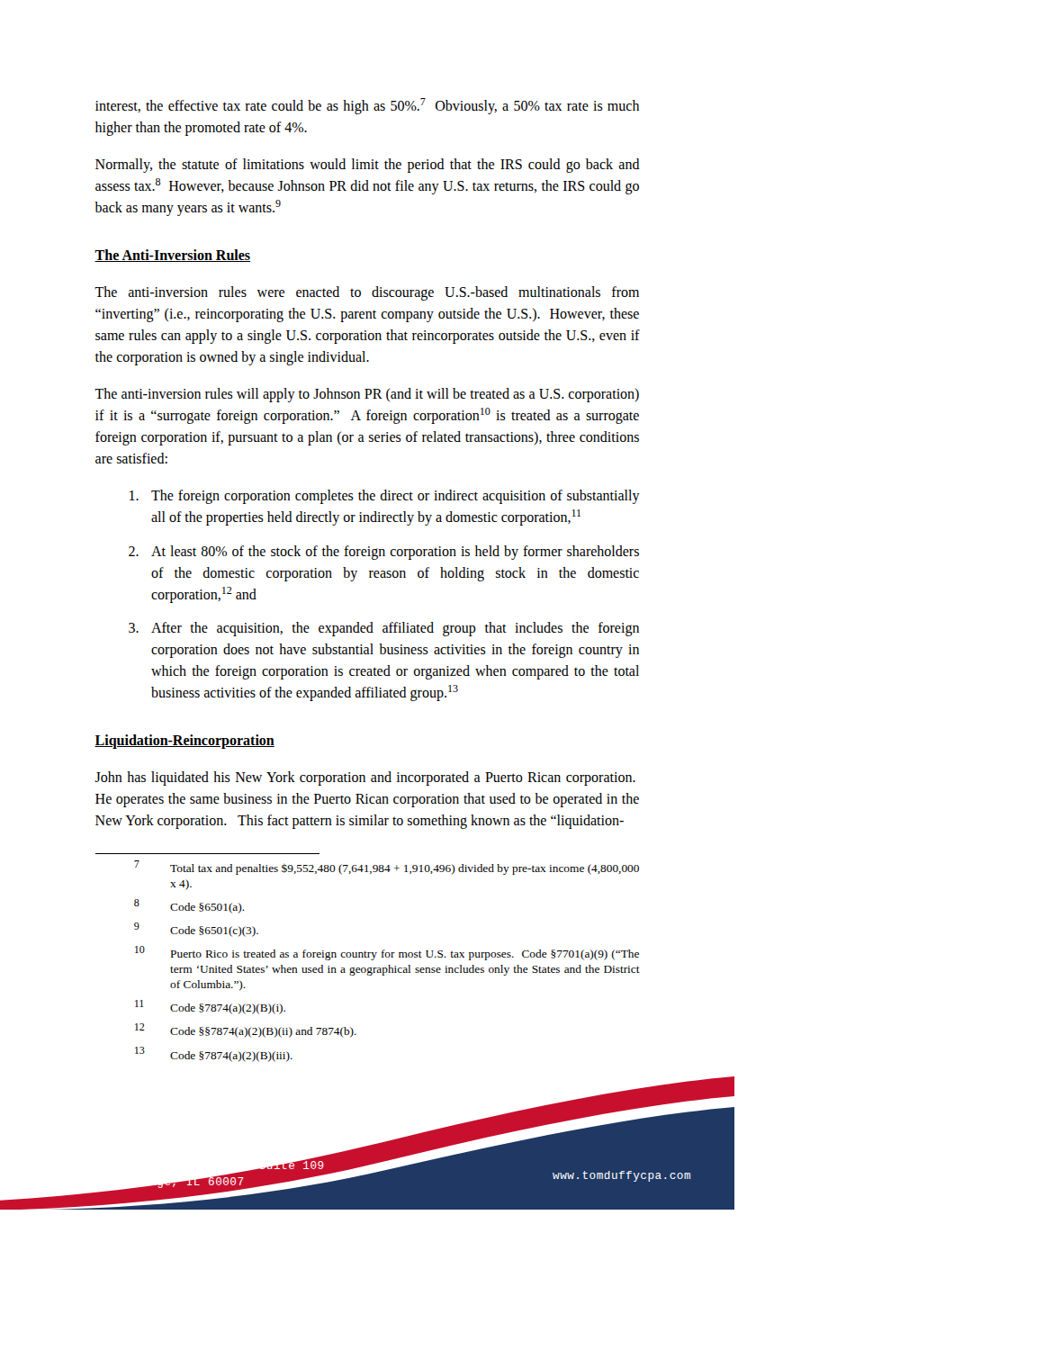interest, the effective tax rate could be as high as 50%.7 Obviously, a 50% tax rate is much higher than the promoted rate of 4%.
Normally, the statute of limitations would limit the period that the IRS could go back and assess tax.8 However, because Johnson PR did not file any U.S. tax returns, the IRS could go back as many years as it wants.9
The Anti-Inversion Rules
The anti-inversion rules were enacted to discourage U.S.-based multinationals from “inverting” (i.e., reincorporating the U.S. parent company outside the U.S.). However, these same rules can apply to a single U.S. corporation that reincorporates outside the U.S., even if the corporation is owned by a single individual.
The anti-inversion rules will apply to Johnson PR (and it will be treated as a U.S. corporation) if it is a “surrogate foreign corporation.” A foreign corporation10 is treated as a surrogate foreign corporation if, pursuant to a plan (or a series of related transactions), three conditions are satisfied:
The foreign corporation completes the direct or indirect acquisition of substantially all of the properties held directly or indirectly by a domestic corporation,11
At least 80% of the stock of the foreign corporation is held by former shareholders of the domestic corporation by reason of holding stock in the domestic corporation,12 and
After the acquisition, the expanded affiliated group that includes the foreign corporation does not have substantial business activities in the foreign country in which the foreign corporation is created or organized when compared to the total business activities of the expanded affiliated group.13
Liquidation-Reincorporation
John has liquidated his New York corporation and incorporated a Puerto Rican corporation. He operates the same business in the Puerto Rican corporation that used to be operated in the New York corporation. This fact pattern is similar to something known as the “liquidation-
7
Total tax and penalties $9,552,480 (7,641,984 + 1,910,496) divided by pre-tax income (4,800,000 x 4).
8
Code §6501(a).
9
Code §6501(c)(3).
10
Puerto Rico is treated as a foreign country for most U.S. tax purposes. Code §7701(a)(9) (“The term ‘United States’ when used in a geographical sense includes only the States and the District of Columbia.”).
11
Code §7874(a)(2)(B)(i).
12
Code §§7874(a)(2)(B)(ii) and 7874(b).
13
Code §7874(a)(2)(B)(iii).
tduffy@tomduffycpa.com
847-621-2966
225 N. Arlington Heights Rd, Suite 109
Elk Grove Village, IL 60007
www.tomduffycpa.com